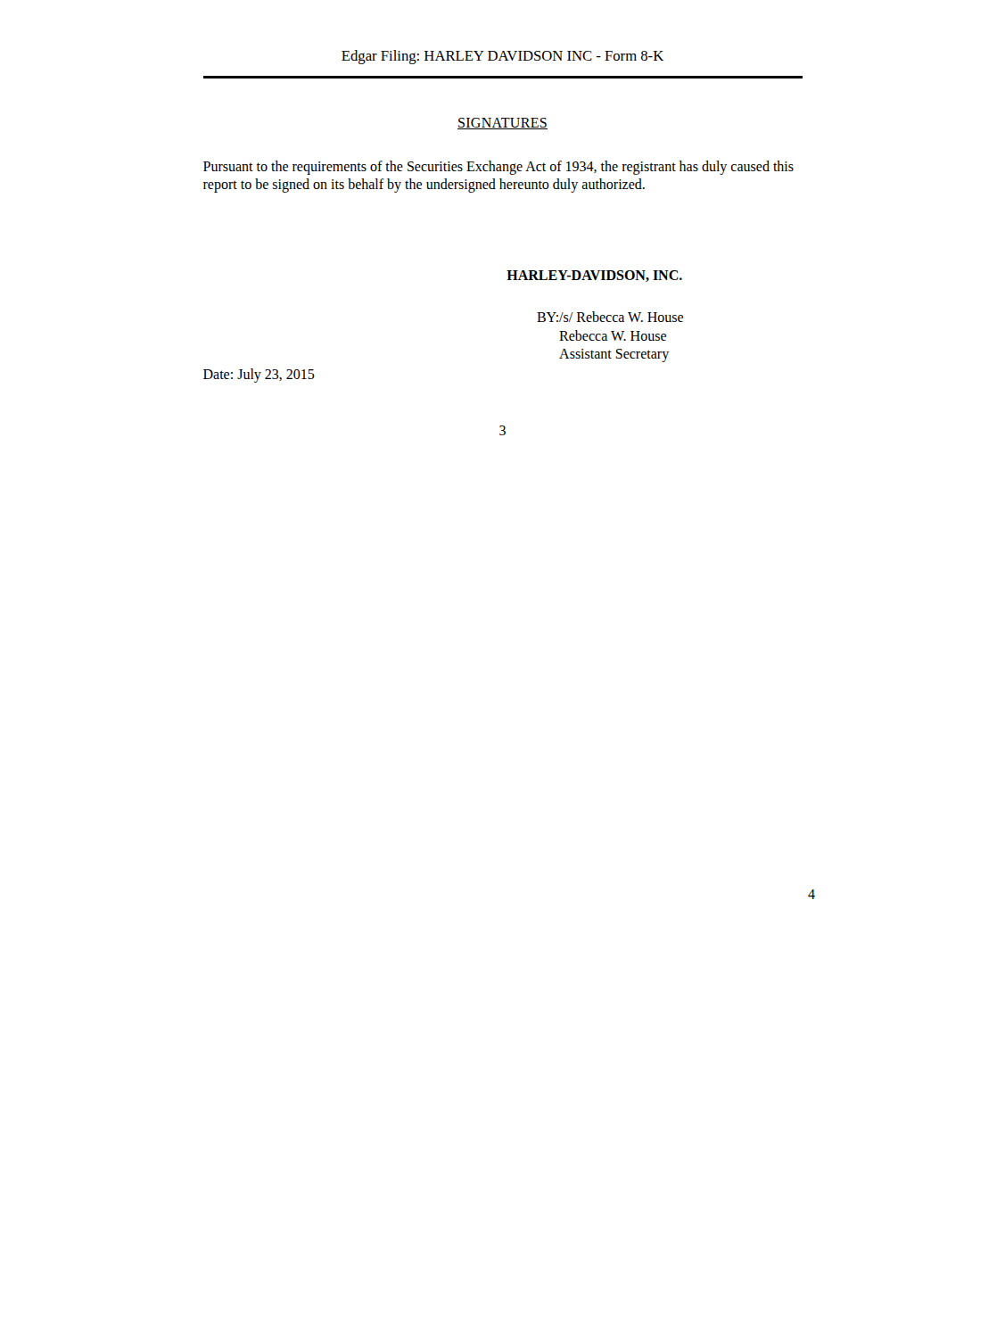Edgar Filing: HARLEY DAVIDSON INC - Form 8-K
SIGNATURES
Pursuant to the requirements of the Securities Exchange Act of 1934, the registrant has duly caused this report to be signed on its behalf by the undersigned hereunto duly authorized.
HARLEY-DAVIDSON, INC.
| BY: | /s/ Rebecca W. House |
| | Rebecca W. House |
| | Assistant Secretary |
Date: July 23, 2015
3
4